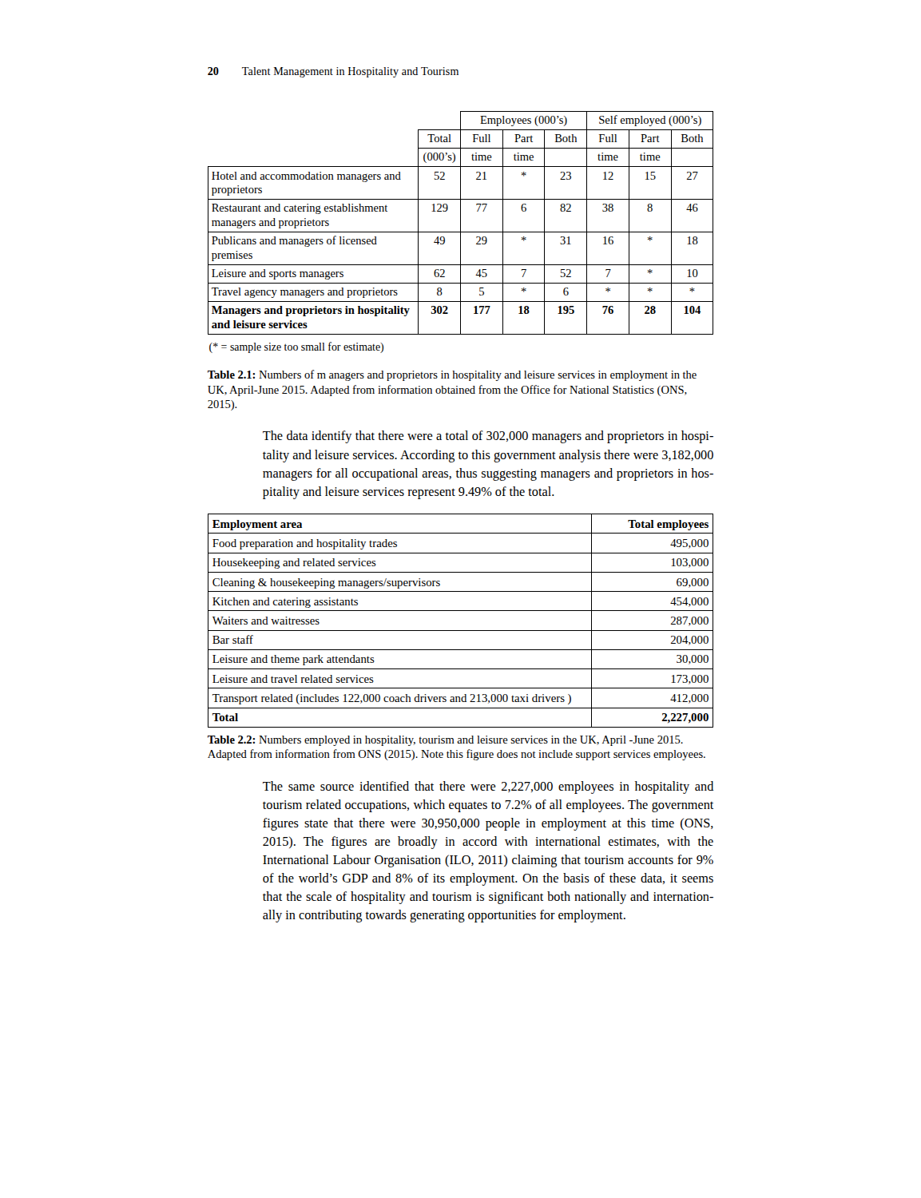20 Talent Management in Hospitality and Tourism
| | | Employees (000’s) | Self employed (000’s) |
| --- | --- | --- | --- |
| | Total | Full | Part | Both | Full | Part | Both |
| | (000’s) | time | time | | time | time | |
| Hotel and accommodation managers and proprietors | 52 | 21 | * | 23 | 12 | 15 | 27 |
| Restaurant and catering establishment managers and proprietors | 129 | 77 | 6 | 82 | 38 | 8 | 46 |
| Publicans and managers of licensed premises | 49 | 29 | * | 31 | 16 | * | 18 |
| Leisure and sports managers | 62 | 45 | 7 | 52 | 7 | * | 10 |
| Travel agency managers and proprietors | 8 | 5 | * | 6 | * | * | * |
| Managers and proprietors in hospitality and leisure services | 302 | 177 | 18 | 195 | 76 | 28 | 104 |
(* = sample size too small for estimate)
Table 2.1: Numbers of m anagers and proprietors in hospitality and leisure services in employment in the UK, April-June 2015. Adapted from information obtained from the Office for National Statistics (ONS, 2015).
The data identify that there were a total of 302,000 managers and proprietors in hospitality and leisure services. According to this government analysis there were 3,182,000 managers for all occupational areas, thus suggesting managers and proprietors in hospitality and leisure services represent 9.49% of the total.
| Employment area | Total employees |
| --- | --- |
| Food preparation and hospitality trades | 495,000 |
| Housekeeping and related services | 103,000 |
| Cleaning & housekeeping managers/supervisors | 69,000 |
| Kitchen and catering assistants | 454,000 |
| Waiters and waitresses | 287,000 |
| Bar staff | 204,000 |
| Leisure and theme park attendants | 30,000 |
| Leisure and travel related services | 173,000 |
| Transport related (includes 122,000 coach drivers and 213,000 taxi drivers ) | 412,000 |
| Total | 2,227,000 |
Table 2.2: Numbers employed in hospitality, tourism and leisure services in the UK, April -June 2015. Adapted from information from ONS (2015). Note this figure does not include support services employees.
The same source identified that there were 2,227,000 employees in hospitality and tourism related occupations, which equates to 7.2% of all employees. The government figures state that there were 30,950,000 people in employment at this time (ONS, 2015). The figures are broadly in accord with international estimates, with the International Labour Organisation (ILO, 2011) claiming that tourism accounts for 9% of the world’s GDP and 8% of its employment. On the basis of these data, it seems that the scale of hospitality and tourism is significant both nationally and internationally in contributing towards generating opportunities for employment.